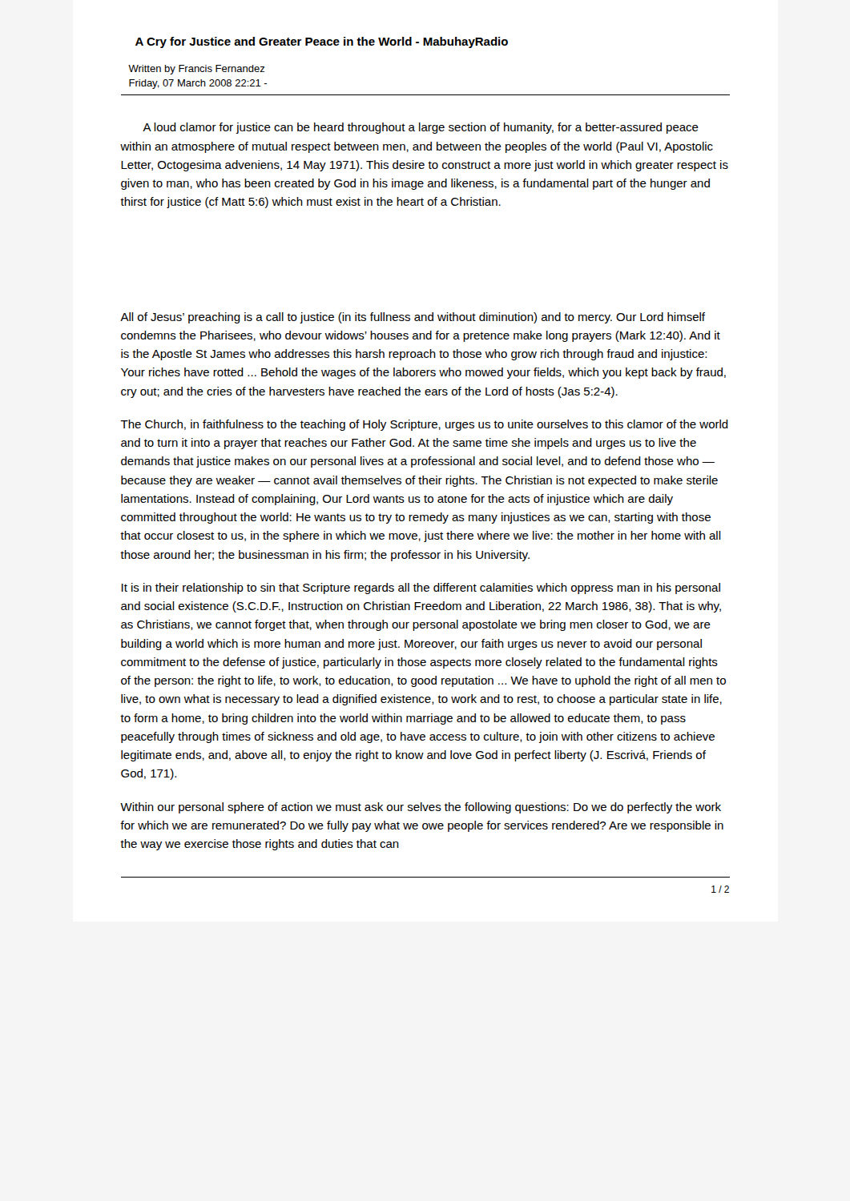A Cry for Justice and Greater Peace in the World - MabuhayRadio
Written by Francis Fernandez
Friday, 07 March 2008 22:21 -
A loud clamor for justice can be heard throughout a large section of humanity, for a better-assured peace within an atmosphere of mutual respect between men, and between the peoples of the world (Paul VI, Apostolic Letter, Octogesima adveniens, 14 May 1971). This desire to construct a more just world in which greater respect is given to man, who has been created by God in his image and likeness, is a fundamental part of the hunger and thirst for justice (cf Matt 5:6) which must exist in the heart of a Christian.
All of Jesus’ preaching is a call to justice (in its fullness and without diminution) and to mercy. Our Lord himself condemns the Pharisees, who devour widows’ houses and for a pretence make long prayers (Mark 12:40). And it is the Apostle St James who addresses this harsh reproach to those who grow rich through fraud and injustice: Your riches have rotted ... Behold the wages of the laborers who mowed your fields, which you kept back by fraud, cry out; and the cries of the harvesters have reached the ears of the Lord of hosts (Jas 5:2-4).
The Church, in faithfulness to the teaching of Holy Scripture, urges us to unite ourselves to this clamor of the world and to turn it into a prayer that reaches our Father God. At the same time she impels and urges us to live the demands that justice makes on our personal lives at a professional and social level, and to defend those who — because they are weaker — cannot avail themselves of their rights. The Christian is not expected to make sterile lamentations. Instead of complaining, Our Lord wants us to atone for the acts of injustice which are daily committed throughout the world: He wants us to try to remedy as many injustices as we can, starting with those that occur closest to us, in the sphere in which we move, just there where we live: the mother in her home with all those around her; the businessman in his firm; the professor in his University.
It is in their relationship to sin that Scripture regards all the different calamities which oppress man in his personal and social existence (S.C.D.F., Instruction on Christian Freedom and Liberation, 22 March 1986, 38). That is why, as Christians, we cannot forget that, when through our personal apostolate we bring men closer to God, we are building a world which is more human and more just. Moreover, our faith urges us never to avoid our personal commitment to the defense of justice, particularly in those aspects more closely related to the fundamental rights of the person: the right to life, to work, to education, to good reputation ... We have to uphold the right of all men to live, to own what is necessary to lead a dignified existence, to work and to rest, to choose a particular state in life, to form a home, to bring children into the world within marriage and to be allowed to educate them, to pass peacefully through times of sickness and old age, to have access to culture, to join with other citizens to achieve legitimate ends, and, above all, to enjoy the right to know and love God in perfect liberty (J. Escrivá, Friends of God, 171).
Within our personal sphere of action we must ask our selves the following questions: Do we do perfectly the work for which we are remunerated? Do we fully pay what we owe people for services rendered? Are we responsible in the way we exercise those rights and duties that can
1 / 2